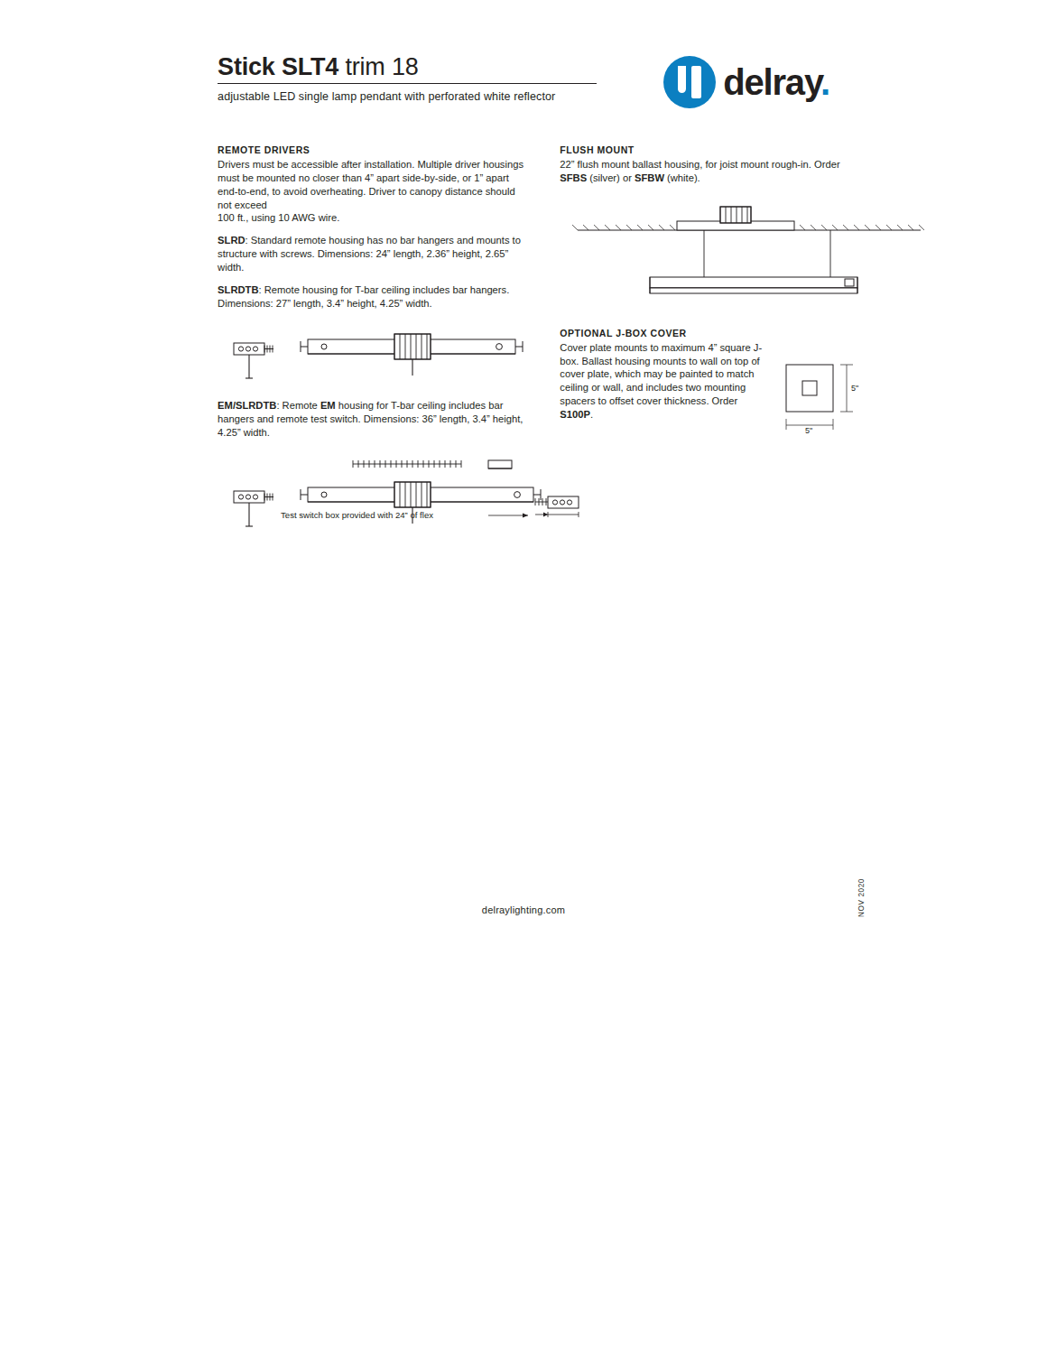Stick SLT4 trim 18
adjustable LED single lamp pendant with perforated white reflector
delray.
Remote Drivers
Drivers must be accessible after installation. Multiple driver housings must be mounted no closer than 4” apart side-by-side, or 1” apart end-to-end, to avoid overheating. Driver to canopy distance should not exceed
100 ft., using 10 AWG wire.
SLRD: Standard remote housing has no bar hangers and mounts to structure with screws. Dimensions: 24” length, 2.36” height, 2.65” width.
SLRDTB: Remote housing for T-bar ceiling includes bar hangers. Dimensions: 27” length, 3.4” height, 4.25” width.
EM/SLRDTB: Remote EM housing for T-bar ceiling includes bar hangers and remote test switch. Dimensions: 36” length, 3.4” height, 4.25” width.
Test switch box provided with 24” of flex
Flush Mount
22” flush mount ballast housing, for joist mount rough-in. Order SFBS (silver) or SFBW (white).
Optional J-Box Cover
Cover plate mounts to maximum 4” square J-box. Ballast housing mounts to wall on top of cover plate, which may be painted to match ceiling or wall, and includes two mounting spacers to offset cover thickness. Order S100P.
5" 5"
delraylighting.com
NOV 2020